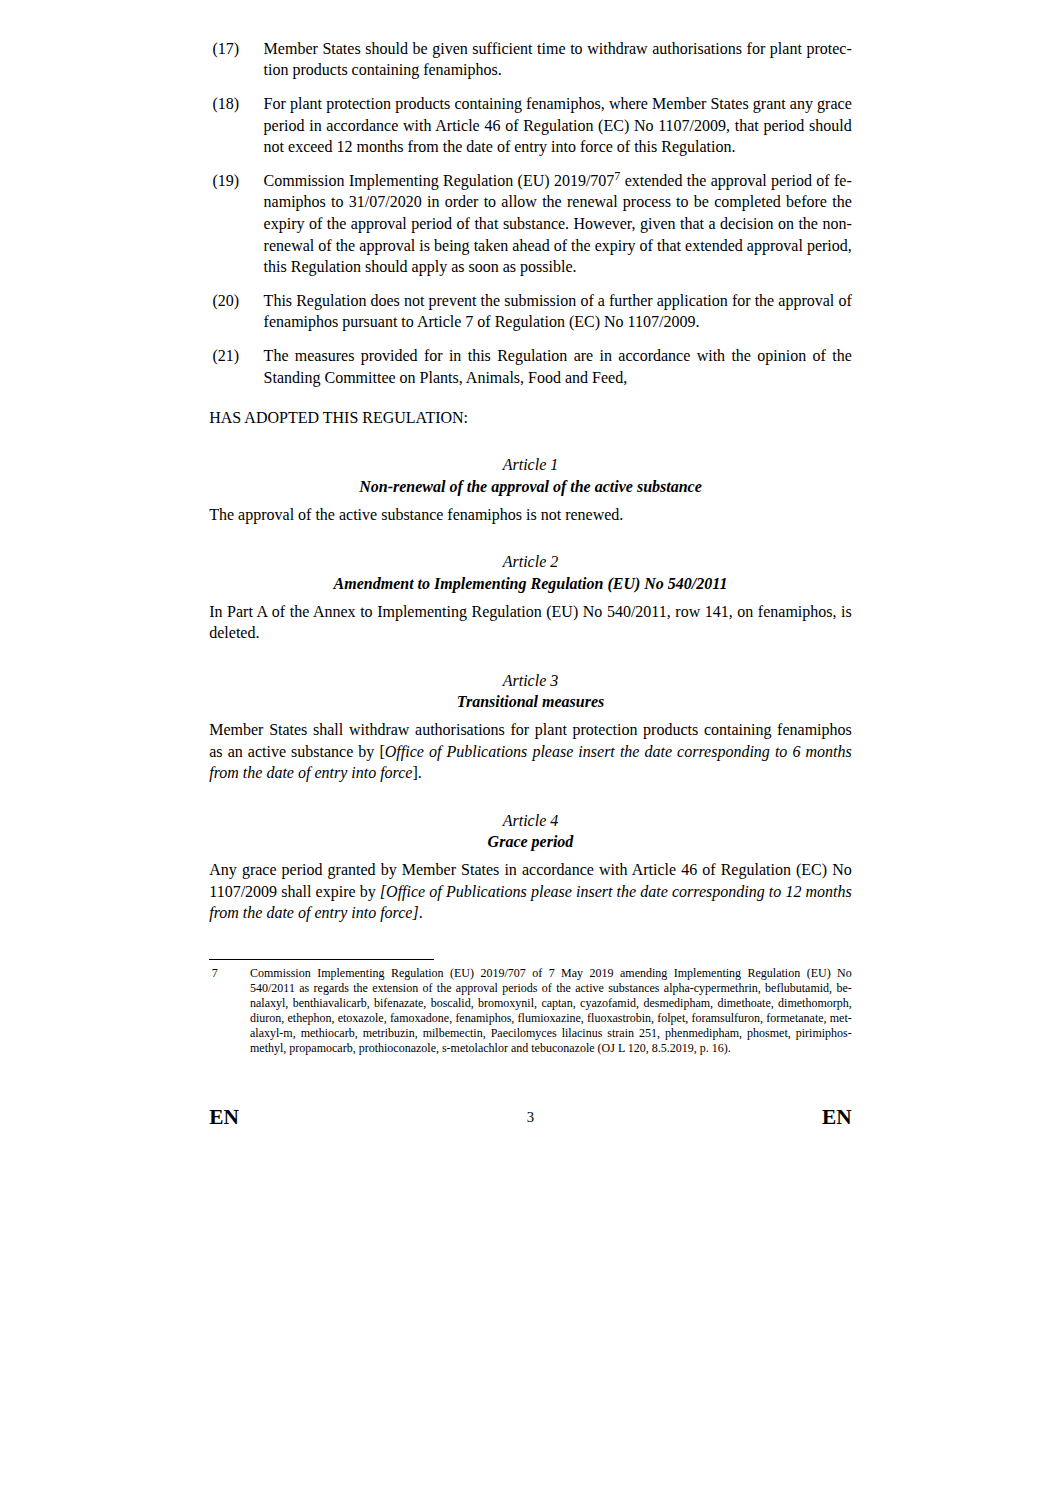(17)
Member States should be given sufficient time to withdraw authorisations for plant protection products containing fenamiphos.
(18)
For plant protection products containing fenamiphos, where Member States grant any grace period in accordance with Article 46 of Regulation (EC) No 1107/2009, that period should not exceed 12 months from the date of entry into force of this Regulation.
(19)
Commission Implementing Regulation (EU) 2019/7077 extended the approval period of fenamiphos to 31/07/2020 in order to allow the renewal process to be completed before the expiry of the approval period of that substance. However, given that a decision on the non-renewal of the approval is being taken ahead of the expiry of that extended approval period, this Regulation should apply as soon as possible.
(20)
This Regulation does not prevent the submission of a further application for the approval of fenamiphos pursuant to Article 7 of Regulation (EC) No 1107/2009.
(21)
The measures provided for in this Regulation are in accordance with the opinion of the Standing Committee on Plants, Animals, Food and Feed,
HAS ADOPTED THIS REGULATION:
Article 1 Non-renewal of the approval of the active substance
The approval of the active substance fenamiphos is not renewed.
Article 2 Amendment to Implementing Regulation (EU) No 540/2011
In Part A of the Annex to Implementing Regulation (EU) No 540/2011, row 141, on fenamiphos, is deleted.
Article 3 Transitional measures
Member States shall withdraw authorisations for plant protection products containing fenamiphos as an active substance by [Office of Publications please insert the date corresponding to 6 months from the date of entry into force].
Article 4 Grace period
Any grace period granted by Member States in accordance with Article 46 of Regulation (EC) No 1107/2009 shall expire by [Office of Publications please insert the date corresponding to 12 months from the date of entry into force].
7
Commission Implementing Regulation (EU) 2019/707 of 7 May 2019 amending Implementing Regulation (EU) No 540/2011 as regards the extension of the approval periods of the active substances alpha-cypermethrin, beflubutamid, benalaxyl, benthiavalicarb, bifenazate, boscalid, bromoxynil, captan, cyazofamid, desmedipham, dimethoate, dimethomorph, diuron, ethephon, etoxazole, famoxadone, fenamiphos, flumioxazine, fluoxastrobin, folpet, foramsulfuron, formetanate, metalaxyl-m, methiocarb, metribuzin, milbemectin, Paecilomyces lilacinus strain 251, phenmedipham, phosmet, pirimiphos-methyl, propamocarb, prothioconazole, s-metolachlor and tebuconazole (OJ L 120, 8.5.2019, p. 16).
EN 3 EN